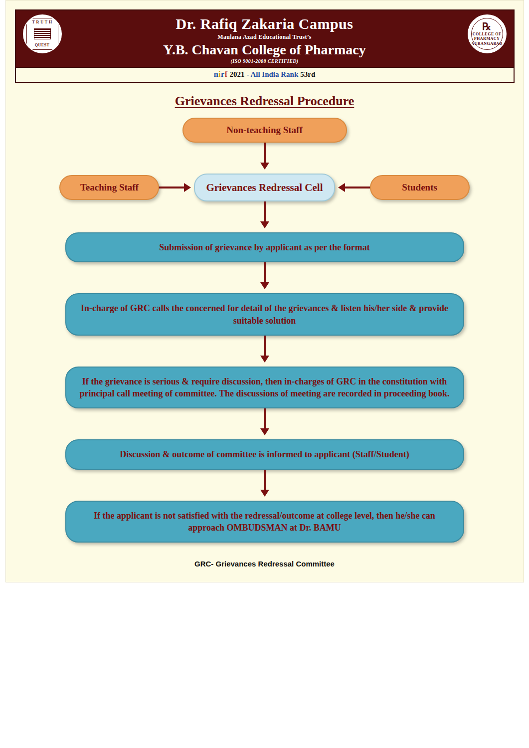T R U T H QUEST
℞ COLLEGE OF PHARMACY AURANGABAD
Dr. Rafiq Zakaria Campus
Maulana Azad Educational Trust’s
Y.B. Chavan College of Pharmacy
(ISO 9001-2008 CERTIFIED)
nirf 2021 - All India Rank 53rd
Grievances Redressal Procedure
Non-teaching Staff
Teaching Staff
Grievances Redressal Cell
Students
Submission of grievance by applicant as per the format
In-charge of GRC calls the concerned for detail of the grievances & listen his/her side & provide suitable solution
If the grievance is serious & require discussion, then in-charges of GRC in the constitution with principal call meeting of committee. The discussions of meeting are recorded in proceeding book.
Discussion & outcome of committee is informed to applicant (Staff/Student)
If the applicant is not satisfied with the redressal/outcome at college level, then he/she can approach OMBUDSMAN at Dr. BAMU
GRC- Grievances Redressal Committee